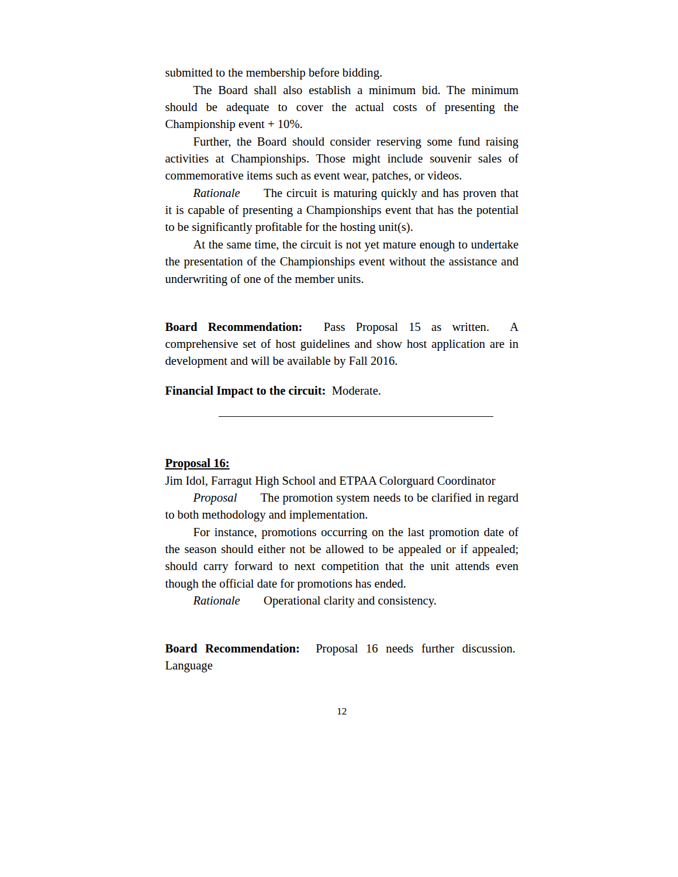submitted to the membership before bidding.
The Board shall also establish a minimum bid. The minimum should be adequate to cover the actual costs of presenting the Championship event + 10%.
Further, the Board should consider reserving some fund raising activities at Championships. Those might include souvenir sales of commemorative items such as event wear, patches, or videos.
Rationale The circuit is maturing quickly and has proven that it is capable of presenting a Championships event that has the potential to be significantly profitable for the hosting unit(s).
At the same time, the circuit is not yet mature enough to undertake the presentation of the Championships event without the assistance and underwriting of one of the member units.
Board Recommendation: Pass Proposal 15 as written. A comprehensive set of host guidelines and show host application are in development and will be available by Fall 2016.
Financial Impact to the circuit: Moderate.
Proposal 16:
Jim Idol, Farragut High School and ETPAA Colorguard Coordinator
Proposal The promotion system needs to be clarified in regard to both methodology and implementation.
For instance, promotions occurring on the last promotion date of the season should either not be allowed to be appealed or if appealed; should carry forward to next competition that the unit attends even though the official date for promotions has ended.
Rationale Operational clarity and consistency.
Board Recommendation: Proposal 16 needs further discussion. Language
12